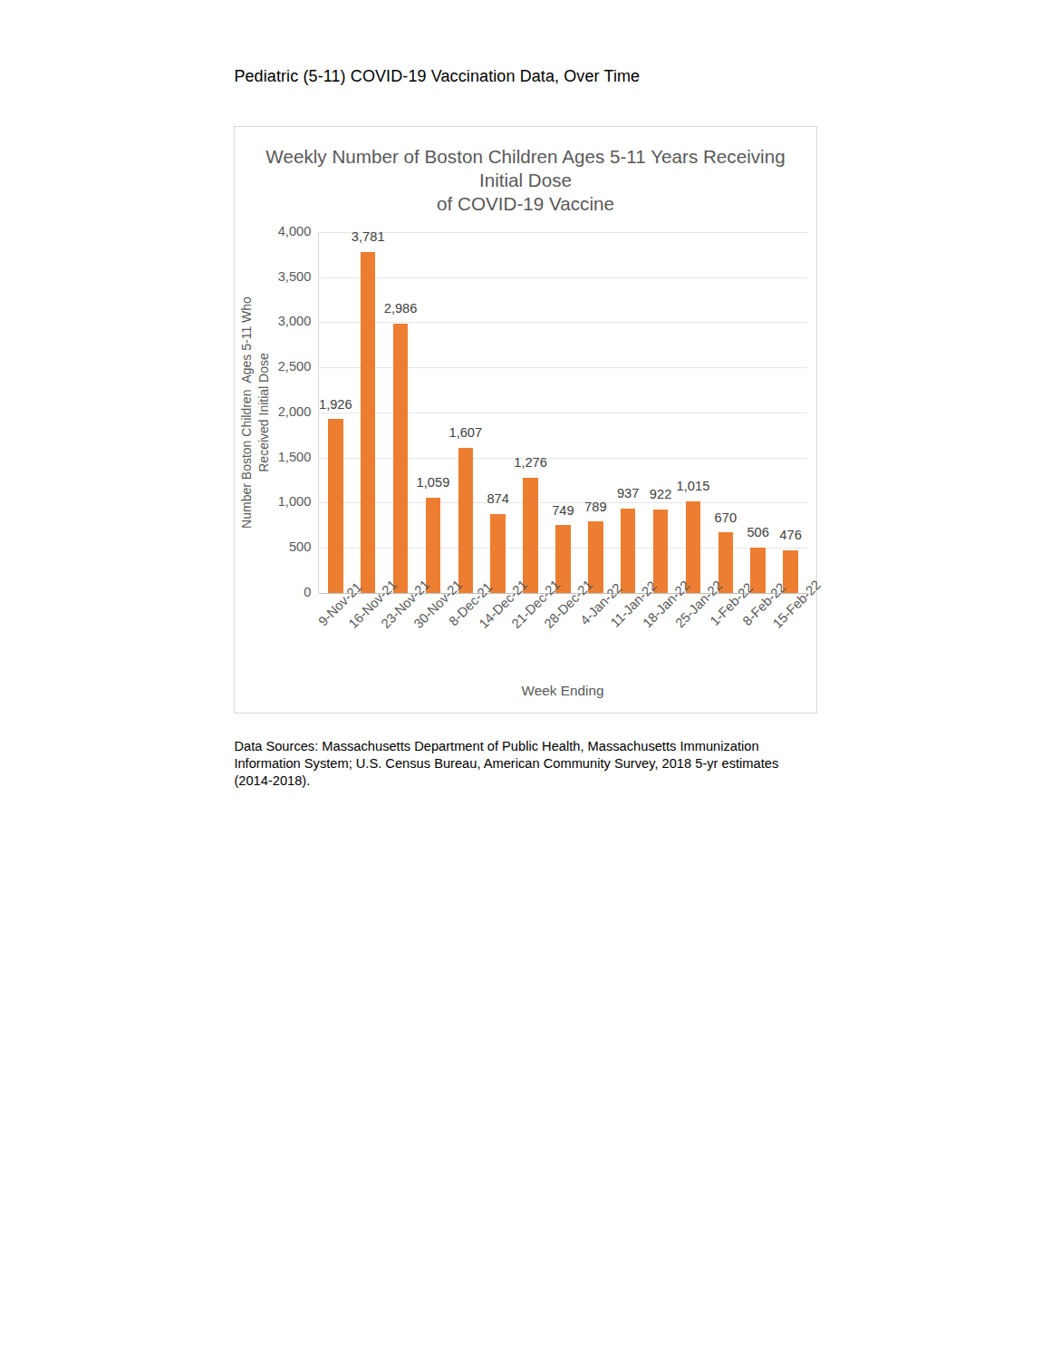Pediatric (5-11) COVID-19 Vaccination Data, Over Time
Weekly Number of Boston Children Ages 5-11 Years Receiving Initial Dose
of COVID-19 Vaccine
Number Boston Children Ages 5-11 Who Received Initial Dose
4,000
3,500
3,000
2,500
2,000
1,500
1,000
500
0
1,926
3,781
2,986
1,059
1,607
874
1,276
749
789
937
922
1,015
670
506
476
9-Nov-21
16-Nov-21
23-Nov-21
30-Nov-21
8-Dec-21
14-Dec-21
21-Dec-21
28-Dec-21
4-Jan-22
11-Jan-22
18-Jan-22
25-Jan-22
1-Feb-22
8-Feb-22
15-Feb-22
Week Ending
Data Sources: Massachusetts Department of Public Health, Massachusetts Immunization Information System; U.S. Census Bureau, American Community Survey, 2018 5-yr estimates (2014-2018).